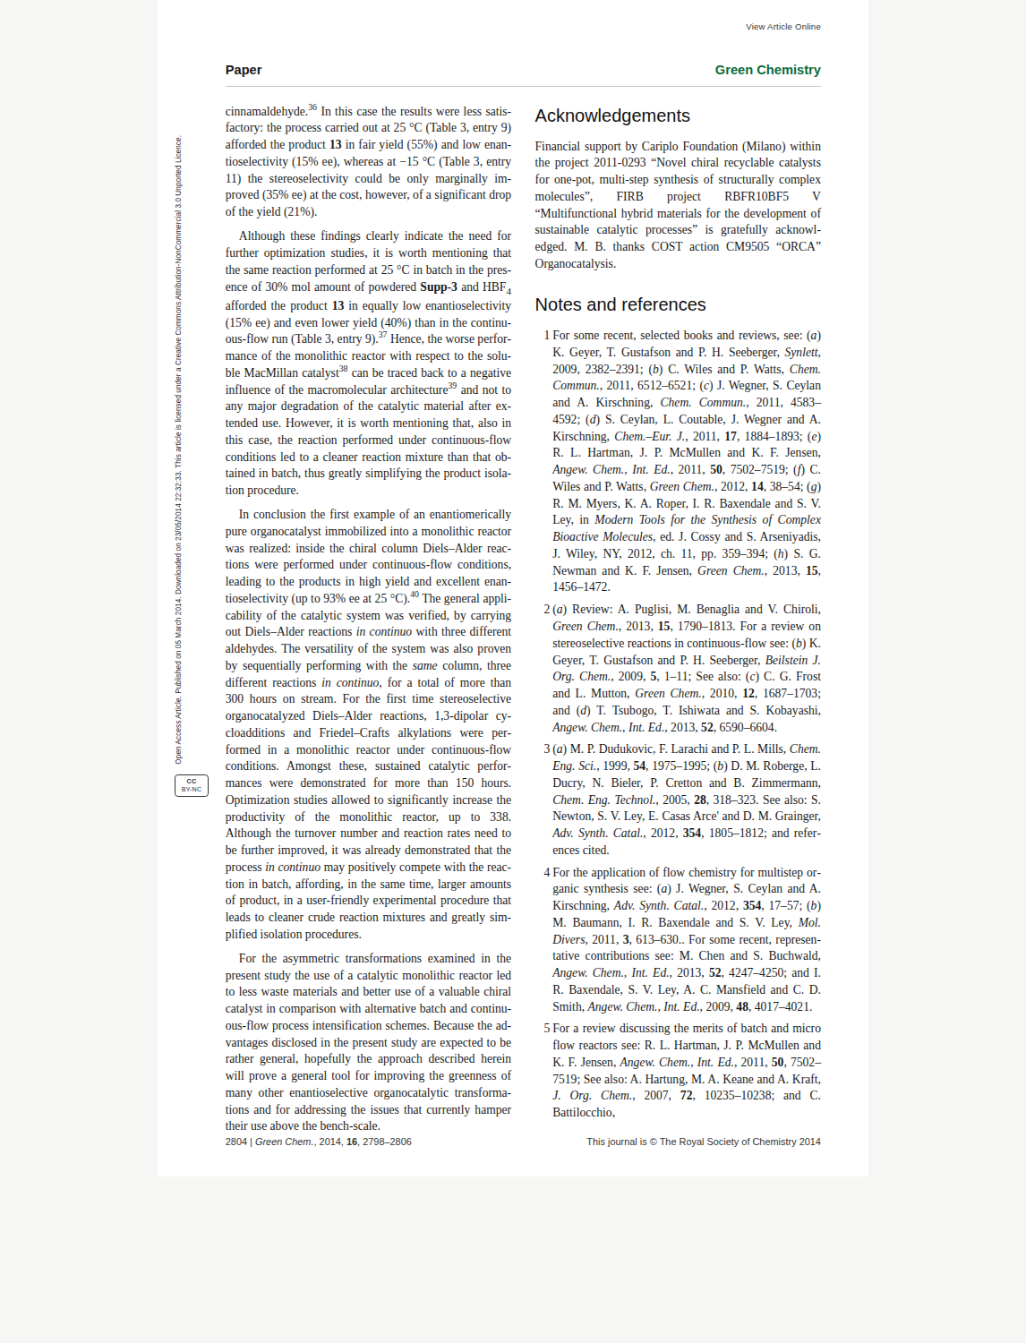View Article Online
Open Access Article. Published on 05 March 2014. Downloaded on 23/05/2014 22:32:33. This article is licensed under a Creative Commons Attribution-NonCommercial 3.0 Unported Licence.
CC
BY-NC
Paper
Green Chemistry
cinnamaldehyde.36 In this case the results were less satisfactory: the process carried out at 25 °C (Table 3, entry 9) afforded the product 13 in fair yield (55%) and low enantioselectivity (15% ee), whereas at −15 °C (Table 3, entry 11) the stereoselectivity could be only marginally improved (35% ee) at the cost, however, of a significant drop of the yield (21%).
Although these findings clearly indicate the need for further optimization studies, it is worth mentioning that the same reaction performed at 25 °C in batch in the presence of 30% mol amount of powdered Supp-3 and HBF4 afforded the product 13 in equally low enantioselectivity (15% ee) and even lower yield (40%) than in the continuous-flow run (Table 3, entry 9).37 Hence, the worse performance of the monolithic reactor with respect to the soluble MacMillan catalyst38 can be traced back to a negative influence of the macromolecular architecture39 and not to any major degradation of the catalytic material after extended use. However, it is worth mentioning that, also in this case, the reaction performed under continuous-flow conditions led to a cleaner reaction mixture than that obtained in batch, thus greatly simplifying the product isolation procedure.
In conclusion the first example of an enantiomerically pure organocatalyst immobilized into a monolithic reactor was realized: inside the chiral column Diels–Alder reactions were performed under continuous-flow conditions, leading to the products in high yield and excellent enantioselectivity (up to 93% ee at 25 °C).40 The general applicability of the catalytic system was verified, by carrying out Diels–Alder reactions in continuo with three different aldehydes. The versatility of the system was also proven by sequentially performing with the same column, three different reactions in continuo, for a total of more than 300 hours on stream. For the first time stereoselective organocatalyzed Diels–Alder reactions, 1,3-dipolar cycloadditions and Friedel–Crafts alkylations were performed in a monolithic reactor under continuous-flow conditions. Amongst these, sustained catalytic performances were demonstrated for more than 150 hours. Optimization studies allowed to significantly increase the productivity of the monolithic reactor, up to 338. Although the turnover number and reaction rates need to be further improved, it was already demonstrated that the process in continuo may positively compete with the reaction in batch, affording, in the same time, larger amounts of product, in a user-friendly experimental procedure that leads to cleaner crude reaction mixtures and greatly simplified isolation procedures.
For the asymmetric transformations examined in the present study the use of a catalytic monolithic reactor led to less waste materials and better use of a valuable chiral catalyst in comparison with alternative batch and continuous-flow process intensification schemes. Because the advantages disclosed in the present study are expected to be rather general, hopefully the approach described herein will prove a general tool for improving the greenness of many other enantioselective organocatalytic transformations and for addressing the issues that currently hamper their use above the bench-scale.
Acknowledgements
Financial support by Cariplo Foundation (Milano) within the project 2011-0293 “Novel chiral recyclable catalysts for one-pot, multi-step synthesis of structurally complex molecules”, FIRB project RBFR10BF5 V “Multifunctional hybrid materials for the development of sustainable catalytic processes” is gratefully acknowledged. M. B. thanks COST action CM9505 “ORCA” Organocatalysis.
Notes and references
For some recent, selected books and reviews, see: (a) K. Geyer, T. Gustafson and P. H. Seeberger, Synlett, 2009, 2382–2391; (b) C. Wiles and P. Watts, Chem. Commun., 2011, 6512–6521; (c) J. Wegner, S. Ceylan and A. Kirschning, Chem. Commun., 2011, 4583–4592; (d) S. Ceylan, L. Coutable, J. Wegner and A. Kirschning, Chem.–Eur. J., 2011, 17, 1884–1893; (e) R. L. Hartman, J. P. McMullen and K. F. Jensen, Angew. Chem., Int. Ed., 2011, 50, 7502–7519; (f) C. Wiles and P. Watts, Green Chem., 2012, 14, 38–54; (g) R. M. Myers, K. A. Roper, I. R. Baxendale and S. V. Ley, in Modern Tools for the Synthesis of Complex Bioactive Molecules, ed. J. Cossy and S. Arseniyadis, J. Wiley, NY, 2012, ch. 11, pp. 359–394; (h) S. G. Newman and K. F. Jensen, Green Chem., 2013, 15, 1456–1472.
(a) Review: A. Puglisi, M. Benaglia and V. Chiroli, Green Chem., 2013, 15, 1790–1813. For a review on stereoselective reactions in continuous-flow see: (b) K. Geyer, T. Gustafson and P. H. Seeberger, Beilstein J. Org. Chem., 2009, 5, 1–11; See also: (c) C. G. Frost and L. Mutton, Green Chem., 2010, 12, 1687–1703; and (d) T. Tsubogo, T. Ishiwata and S. Kobayashi, Angew. Chem., Int. Ed., 2013, 52, 6590–6604.
(a) M. P. Dudukovic, F. Larachi and P. L. Mills, Chem. Eng. Sci., 1999, 54, 1975–1995; (b) D. M. Roberge, L. Ducry, N. Bieler, P. Cretton and B. Zimmermann, Chem. Eng. Technol., 2005, 28, 318–323. See also: S. Newton, S. V. Ley, E. Casas Arce' and D. M. Grainger, Adv. Synth. Catal., 2012, 354, 1805–1812; and references cited.
For the application of flow chemistry for multistep organic synthesis see: (a) J. Wegner, S. Ceylan and A. Kirschning, Adv. Synth. Catal., 2012, 354, 17–57; (b) M. Baumann, I. R. Baxendale and S. V. Ley, Mol. Divers, 2011, 3, 613–630.. For some recent, representative contributions see: M. Chen and S. Buchwald, Angew. Chem., Int. Ed., 2013, 52, 4247–4250; and I. R. Baxendale, S. V. Ley, A. C. Mansfield and C. D. Smith, Angew. Chem., Int. Ed., 2009, 48, 4017–4021.
For a review discussing the merits of batch and micro flow reactors see: R. L. Hartman, J. P. McMullen and K. F. Jensen, Angew. Chem., Int. Ed., 2011, 50, 7502–7519; See also: A. Hartung, M. A. Keane and A. Kraft, J. Org. Chem., 2007, 72, 10235–10238; and C. Battilocchio,
2804 | Green Chem., 2014, 16, 2798–2806
This journal is © The Royal Society of Chemistry 2014